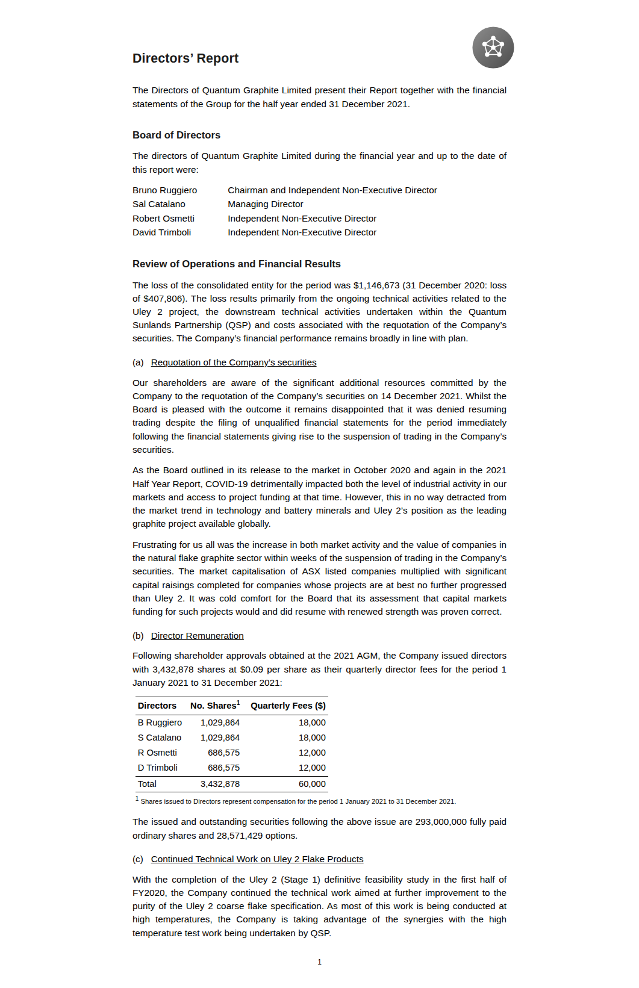Directors’ Report
The Directors of Quantum Graphite Limited present their Report together with the financial statements of the Group for the half year ended 31 December 2021.
Board of Directors
The directors of Quantum Graphite Limited during the financial year and up to the date of this report were:
| Bruno Ruggiero | Chairman and Independent Non-Executive Director |
| Sal Catalano | Managing Director |
| Robert Osmetti | Independent Non-Executive Director |
| David Trimboli | Independent Non-Executive Director |
Review of Operations and Financial Results
The loss of the consolidated entity for the period was $1,146,673 (31 December 2020: loss of $407,806). The loss results primarily from the ongoing technical activities related to the Uley 2 project, the downstream technical activities undertaken within the Quantum Sunlands Partnership (QSP) and costs associated with the requotation of the Company’s securities. The Company’s financial performance remains broadly in line with plan.
(a) Requotation of the Company’s securities
Our shareholders are aware of the significant additional resources committed by the Company to the requotation of the Company’s securities on 14 December 2021. Whilst the Board is pleased with the outcome it remains disappointed that it was denied resuming trading despite the filing of unqualified financial statements for the period immediately following the financial statements giving rise to the suspension of trading in the Company’s securities.
As the Board outlined in its release to the market in October 2020 and again in the 2021 Half Year Report, COVID-19 detrimentally impacted both the level of industrial activity in our markets and access to project funding at that time. However, this in no way detracted from the market trend in technology and battery minerals and Uley 2’s position as the leading graphite project available globally.
Frustrating for us all was the increase in both market activity and the value of companies in the natural flake graphite sector within weeks of the suspension of trading in the Company’s securities. The market capitalisation of ASX listed companies multiplied with significant capital raisings completed for companies whose projects are at best no further progressed than Uley 2. It was cold comfort for the Board that its assessment that capital markets funding for such projects would and did resume with renewed strength was proven correct.
(b) Director Remuneration
Following shareholder approvals obtained at the 2021 AGM, the Company issued directors with 3,432,878 shares at $0.09 per share as their quarterly director fees for the period 1 January 2021 to 31 December 2021:
| Directors | No. Shares 1 | Quarterly Fees ($) |
| --- | --- | --- |
| B Ruggiero | 1,029,864 | 18,000 |
| S Catalano | 1,029,864 | 18,000 |
| R Osmetti | 686,575 | 12,000 |
| D Trimboli | 686,575 | 12,000 |
| Total | 3,432,878 | 60,000 |
1 Shares issued to Directors represent compensation for the period 1 January 2021 to 31 December 2021.
The issued and outstanding securities following the above issue are 293,000,000 fully paid ordinary shares and 28,571,429 options.
(c) Continued Technical Work on Uley 2 Flake Products
With the completion of the Uley 2 (Stage 1) definitive feasibility study in the first half of FY2020, the Company continued the technical work aimed at further improvement to the purity of the Uley 2 coarse flake specification. As most of this work is being conducted at high temperatures, the Company is taking advantage of the synergies with the high temperature test work being undertaken by QSP.
1